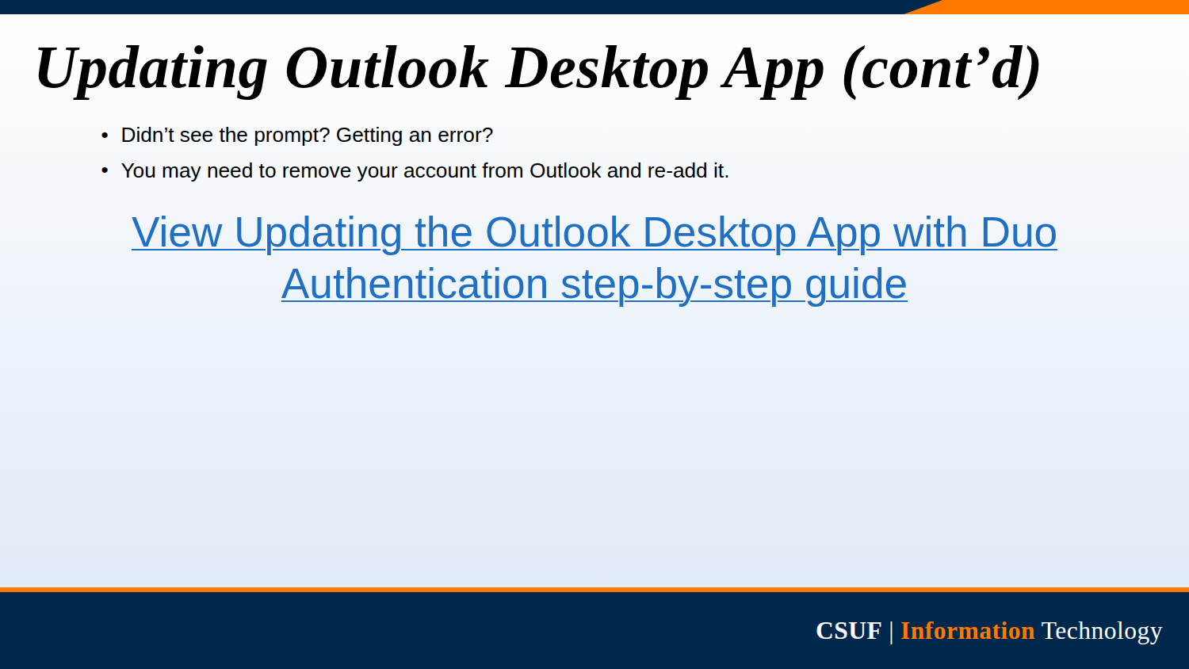Updating Outlook Desktop App (cont’d)
Didn’t see the prompt? Getting an error?
You may need to remove your account from Outlook and re-add it.
View Updating the Outlook Desktop App with Duo Authentication step-by-step guide
CSUF|Information Technology